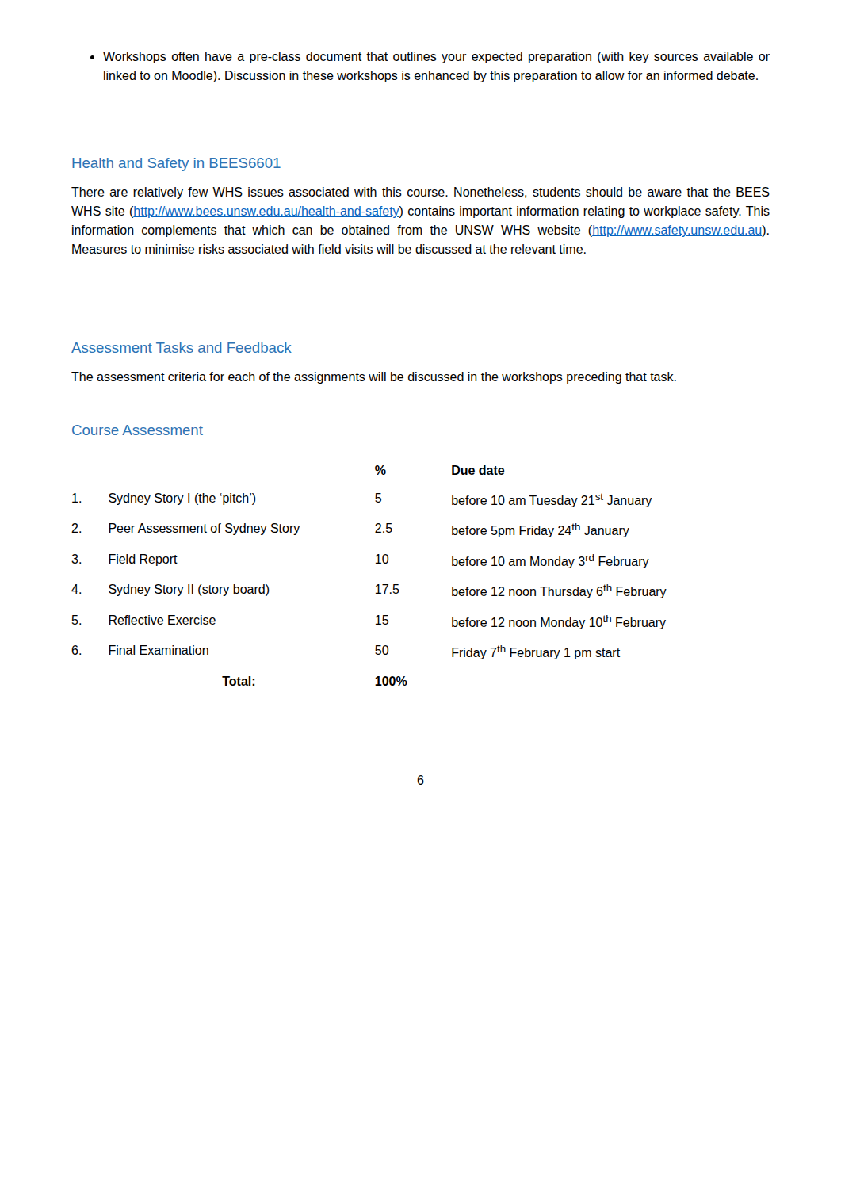Workshops often have a pre-class document that outlines your expected preparation (with key sources available or linked to on Moodle). Discussion in these workshops is enhanced by this preparation to allow for an informed debate.
Health and Safety in BEES6601
There are relatively few WHS issues associated with this course. Nonetheless, students should be aware that the BEES WHS site (http://www.bees.unsw.edu.au/health-and-safety) contains important information relating to workplace safety. This information complements that which can be obtained from the UNSW WHS website (http://www.safety.unsw.edu.au). Measures to minimise risks associated with field visits will be discussed at the relevant time.
Assessment Tasks and Feedback
The assessment criteria for each of the assignments will be discussed in the workshops preceding that task.
Course Assessment
| | | % | Due date |
| 1. | Sydney Story I (the ‘pitch’) | 5 | before 10 am Tuesday 21 st January |
| 2. | Peer Assessment of Sydney Story | 2.5 | before 5pm Friday 24 th January |
| 3. | Field Report | 10 | before 10 am Monday 3 rd February |
| 4. | Sydney Story II (story board) | 17.5 | before 12 noon Thursday 6 th February |
| 5. | Reflective Exercise | 15 | before 12 noon Monday 10 th February |
| 6. | Final Examination | 50 | Friday 7 th February 1 pm start |
| | Total: | 100% | |
6